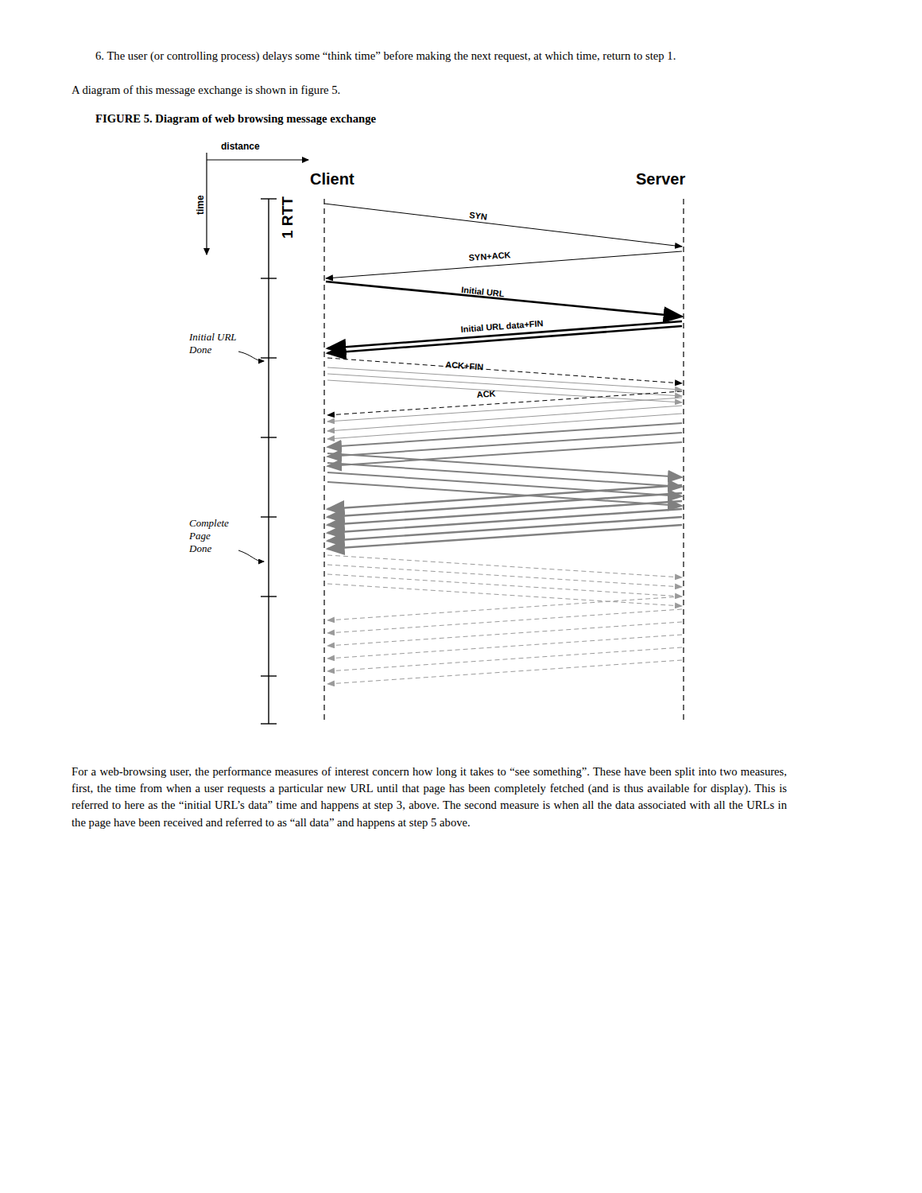6. The user (or controlling process) delays some “think time” before making the next request, at which time, return to step 1.
A diagram of this message exchange is shown in figure 5.
FIGURE 5. Diagram of web browsing message exchange
distance time Client Server 1 RTT SYN SYN+ACK Initial URL Initial URL data+FIN Initial URL Done ACK+FIN ACK Complete Page Done
For a web-browsing user, the performance measures of interest concern how long it takes to “see something”. These have been split into two measures, first, the time from when a user requests a particular new URL until that page has been completely fetched (and is thus available for display). This is referred to here as the “initial URL’s data” time and happens at step 3, above. The second measure is when all the data associated with all the URLs in the page have been received and referred to as “all data” and happens at step 5 above.